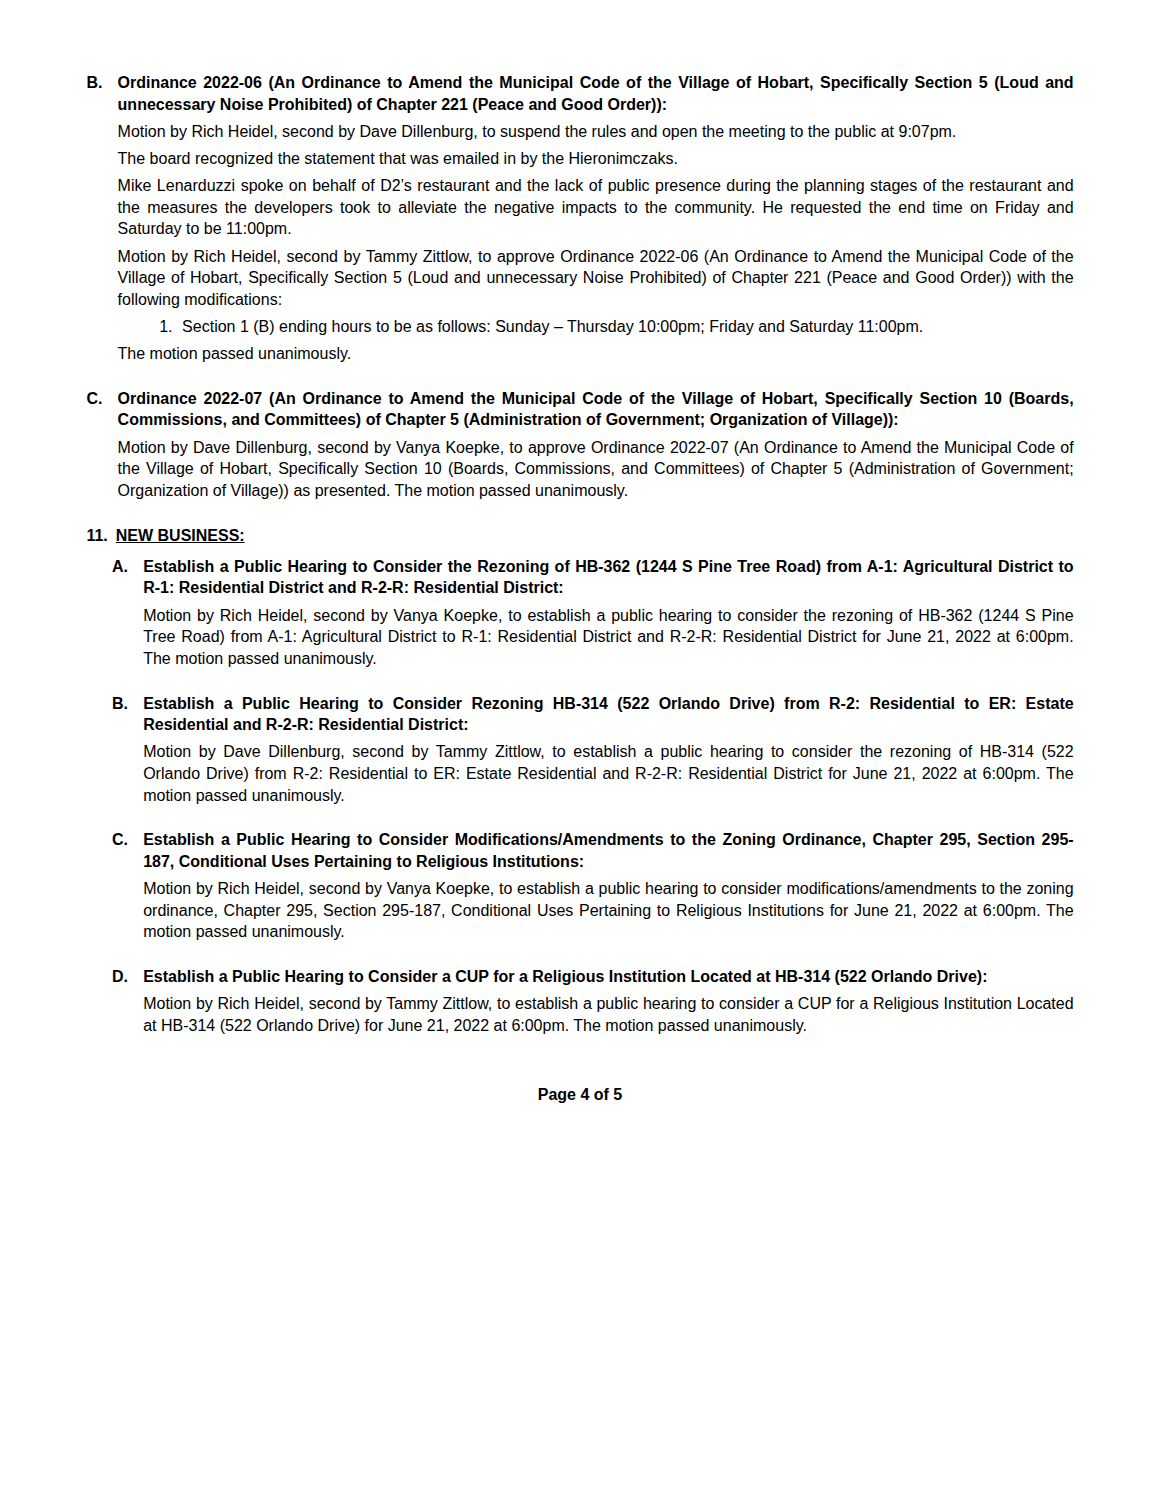B.
Ordinance 2022-06 (An Ordinance to Amend the Municipal Code of the Village of Hobart, Specifically Section 5 (Loud and unnecessary Noise Prohibited) of Chapter 221 (Peace and Good Order)):
Motion by Rich Heidel, second by Dave Dillenburg, to suspend the rules and open the meeting to the public at 9:07pm.
The board recognized the statement that was emailed in by the Hieronimczaks.
Mike Lenarduzzi spoke on behalf of D2’s restaurant and the lack of public presence during the planning stages of the restaurant and the measures the developers took to alleviate the negative impacts to the community. He requested the end time on Friday and Saturday to be 11:00pm.
Motion by Rich Heidel, second by Tammy Zittlow, to approve Ordinance 2022-06 (An Ordinance to Amend the Municipal Code of the Village of Hobart, Specifically Section 5 (Loud and unnecessary Noise Prohibited) of Chapter 221 (Peace and Good Order)) with the following modifications:
1.
Section 1 (B) ending hours to be as follows: Sunday – Thursday 10:00pm; Friday and Saturday 11:00pm.
The motion passed unanimously.
C.
Ordinance 2022-07 (An Ordinance to Amend the Municipal Code of the Village of Hobart, Specifically Section 10 (Boards, Commissions, and Committees) of Chapter 5 (Administration of Government; Organization of Village)):
Motion by Dave Dillenburg, second by Vanya Koepke, to approve Ordinance 2022-07 (An Ordinance to Amend the Municipal Code of the Village of Hobart, Specifically Section 10 (Boards, Commissions, and Committees) of Chapter 5 (Administration of Government; Organization of Village)) as presented. The motion passed unanimously.
11.
NEW BUSINESS:
A.
Establish a Public Hearing to Consider the Rezoning of HB-362 (1244 S Pine Tree Road) from A-1: Agricultural District to R-1: Residential District and R-2-R: Residential District:
Motion by Rich Heidel, second by Vanya Koepke, to establish a public hearing to consider the rezoning of HB-362 (1244 S Pine Tree Road) from A-1: Agricultural District to R-1: Residential District and R-2-R: Residential District for June 21, 2022 at 6:00pm. The motion passed unanimously.
B.
Establish a Public Hearing to Consider Rezoning HB-314 (522 Orlando Drive) from R-2: Residential to ER: Estate Residential and R-2-R: Residential District:
Motion by Dave Dillenburg, second by Tammy Zittlow, to establish a public hearing to consider the rezoning of HB-314 (522 Orlando Drive) from R-2: Residential to ER: Estate Residential and R-2-R: Residential District for June 21, 2022 at 6:00pm. The motion passed unanimously.
C.
Establish a Public Hearing to Consider Modifications/Amendments to the Zoning Ordinance, Chapter 295, Section 295-187, Conditional Uses Pertaining to Religious Institutions:
Motion by Rich Heidel, second by Vanya Koepke, to establish a public hearing to consider modifications/amendments to the zoning ordinance, Chapter 295, Section 295-187, Conditional Uses Pertaining to Religious Institutions for June 21, 2022 at 6:00pm. The motion passed unanimously.
D.
Establish a Public Hearing to Consider a CUP for a Religious Institution Located at HB-314 (522 Orlando Drive):
Motion by Rich Heidel, second by Tammy Zittlow, to establish a public hearing to consider a CUP for a Religious Institution Located at HB-314 (522 Orlando Drive) for June 21, 2022 at 6:00pm. The motion passed unanimously.
Page 4 of 5